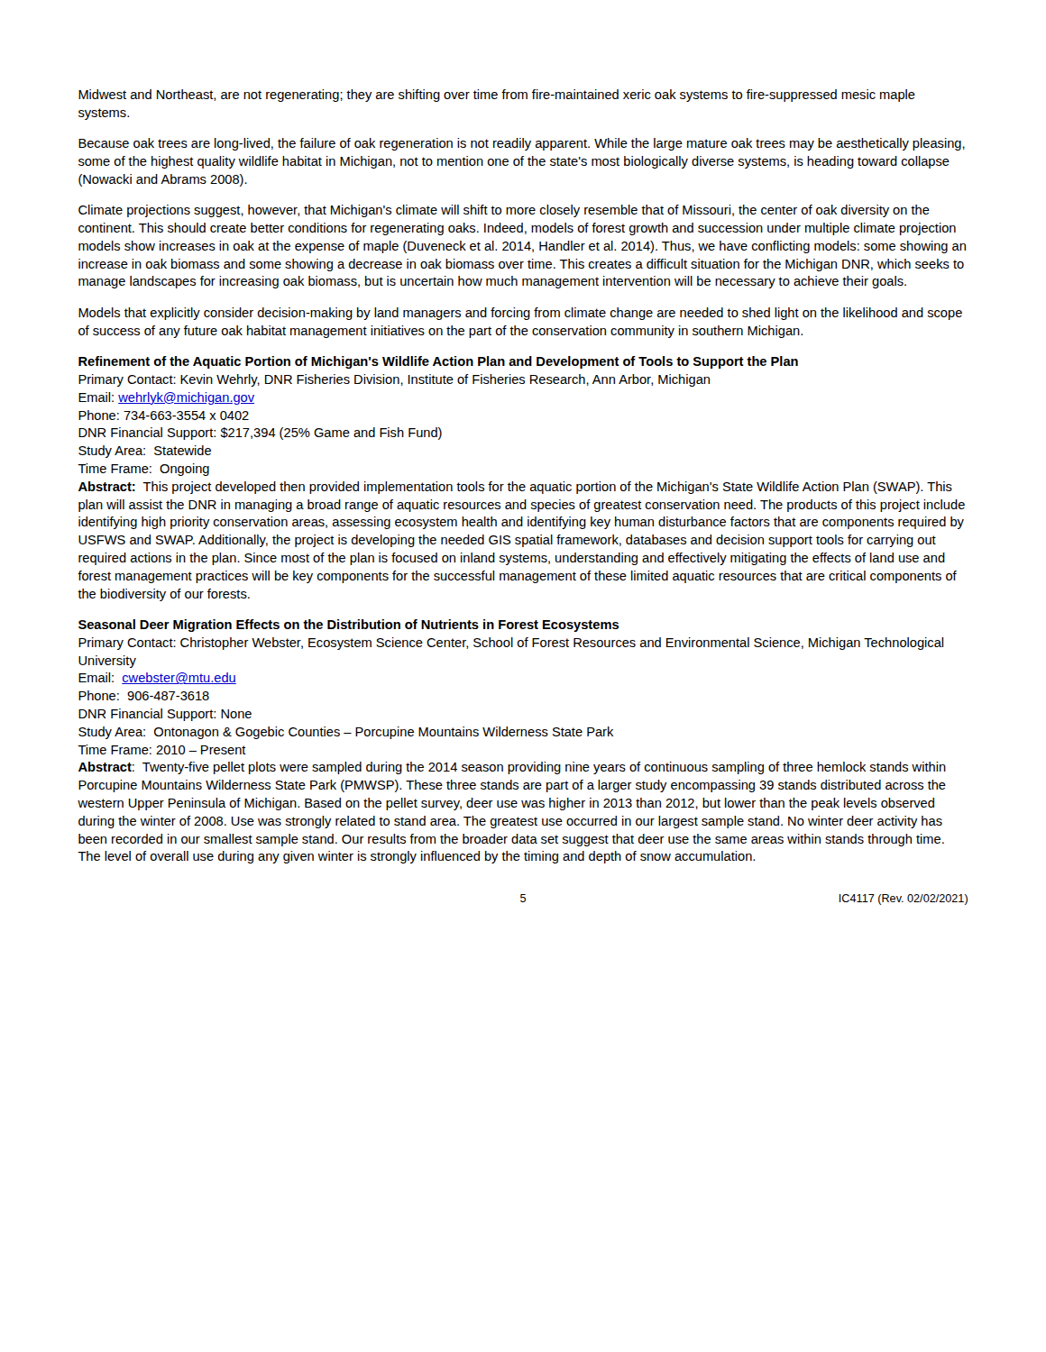Midwest and Northeast, are not regenerating; they are shifting over time from fire-maintained xeric oak systems to fire-suppressed mesic maple systems.
Because oak trees are long-lived, the failure of oak regeneration is not readily apparent. While the large mature oak trees may be aesthetically pleasing, some of the highest quality wildlife habitat in Michigan, not to mention one of the state's most biologically diverse systems, is heading toward collapse (Nowacki and Abrams 2008).
Climate projections suggest, however, that Michigan's climate will shift to more closely resemble that of Missouri, the center of oak diversity on the continent. This should create better conditions for regenerating oaks. Indeed, models of forest growth and succession under multiple climate projection models show increases in oak at the expense of maple (Duveneck et al. 2014, Handler et al. 2014). Thus, we have conflicting models: some showing an increase in oak biomass and some showing a decrease in oak biomass over time. This creates a difficult situation for the Michigan DNR, which seeks to manage landscapes for increasing oak biomass, but is uncertain how much management intervention will be necessary to achieve their goals.
Models that explicitly consider decision-making by land managers and forcing from climate change are needed to shed light on the likelihood and scope of success of any future oak habitat management initiatives on the part of the conservation community in southern Michigan.
Refinement of the Aquatic Portion of Michigan's Wildlife Action Plan and Development of Tools to Support the Plan
Primary Contact: Kevin Wehrly, DNR Fisheries Division, Institute of Fisheries Research, Ann Arbor, Michigan
Email: wehrlyk@michigan.gov
Phone: 734-663-3554 x 0402
DNR Financial Support: $217,394 (25% Game and Fish Fund)
Study Area: Statewide
Time Frame: Ongoing
Abstract: This project developed then provided implementation tools for the aquatic portion of the Michigan's State Wildlife Action Plan (SWAP). This plan will assist the DNR in managing a broad range of aquatic resources and species of greatest conservation need. The products of this project include identifying high priority conservation areas, assessing ecosystem health and identifying key human disturbance factors that are components required by USFWS and SWAP. Additionally, the project is developing the needed GIS spatial framework, databases and decision support tools for carrying out required actions in the plan. Since most of the plan is focused on inland systems, understanding and effectively mitigating the effects of land use and forest management practices will be key components for the successful management of these limited aquatic resources that are critical components of the biodiversity of our forests.
Seasonal Deer Migration Effects on the Distribution of Nutrients in Forest Ecosystems
Primary Contact: Christopher Webster, Ecosystem Science Center, School of Forest Resources and Environmental Science, Michigan Technological University
Email: cwebster@mtu.edu
Phone: 906-487-3618
DNR Financial Support: None
Study Area: Ontonagon & Gogebic Counties – Porcupine Mountains Wilderness State Park
Time Frame: 2010 – Present
Abstract: Twenty-five pellet plots were sampled during the 2014 season providing nine years of continuous sampling of three hemlock stands within Porcupine Mountains Wilderness State Park (PMWSP). These three stands are part of a larger study encompassing 39 stands distributed across the western Upper Peninsula of Michigan. Based on the pellet survey, deer use was higher in 2013 than 2012, but lower than the peak levels observed during the winter of 2008. Use was strongly related to stand area. The greatest use occurred in our largest sample stand. No winter deer activity has been recorded in our smallest sample stand. Our results from the broader data set suggest that deer use the same areas within stands through time. The level of overall use during any given winter is strongly influenced by the timing and depth of snow accumulation.
5 IC4117 (Rev. 02/02/2021)